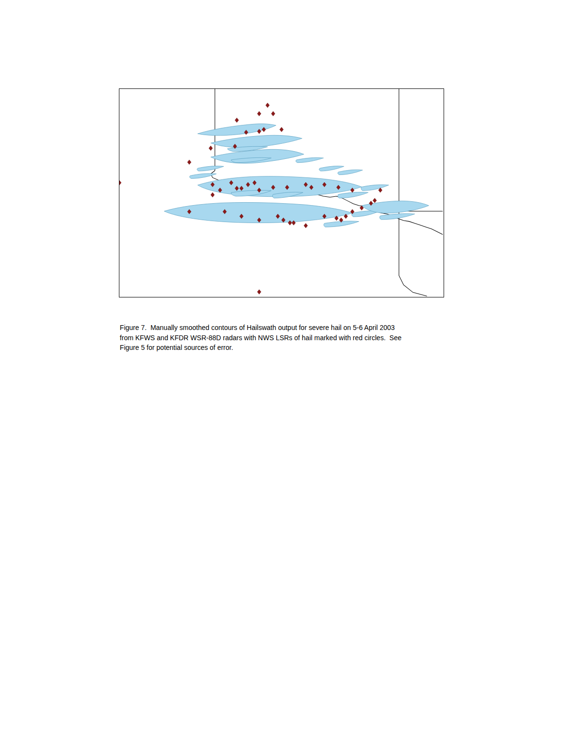Figure 7. Manually smoothed contours of Hailswath output for severe hail on 5‑6 April 2003 from KFWS and KFDR WSR-88D radars with NWS LSRs of hail marked with red circles. See Figure 5 for potential sources of error.